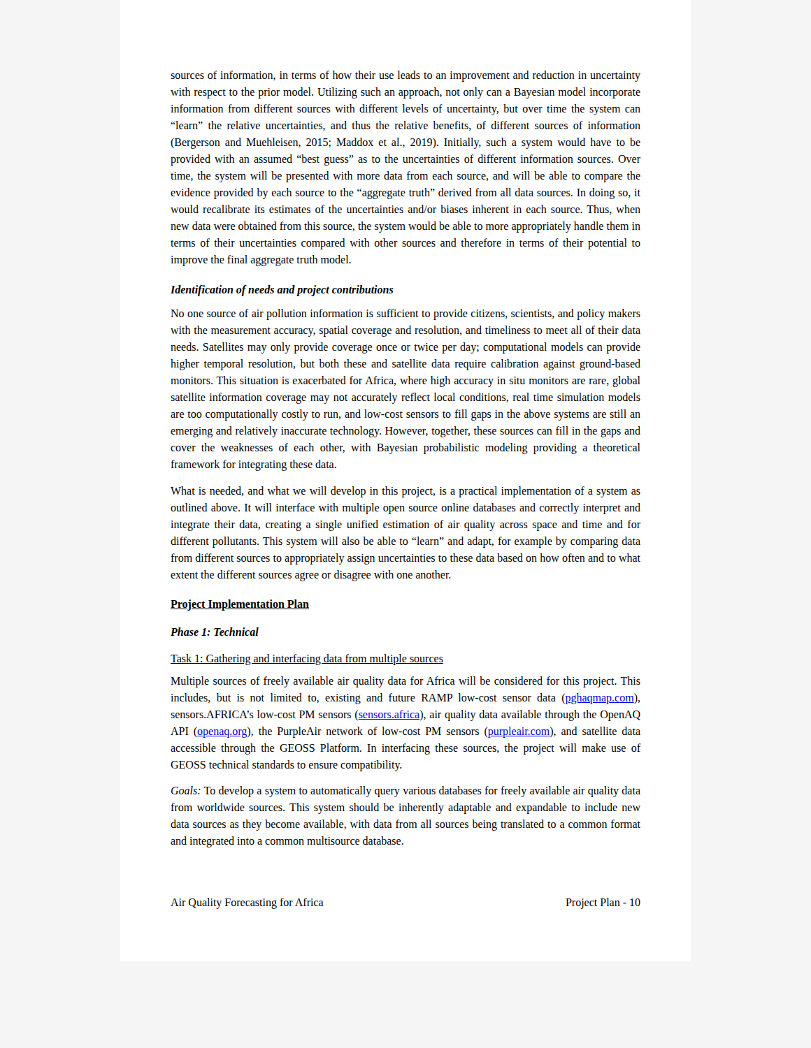sources of information, in terms of how their use leads to an improvement and reduction in uncertainty with respect to the prior model. Utilizing such an approach, not only can a Bayesian model incorporate information from different sources with different levels of uncertainty, but over time the system can “learn” the relative uncertainties, and thus the relative benefits, of different sources of information (Bergerson and Muehleisen, 2015; Maddox et al., 2019). Initially, such a system would have to be provided with an assumed “best guess” as to the uncertainties of different information sources. Over time, the system will be presented with more data from each source, and will be able to compare the evidence provided by each source to the “aggregate truth” derived from all data sources. In doing so, it would recalibrate its estimates of the uncertainties and/or biases inherent in each source. Thus, when new data were obtained from this source, the system would be able to more appropriately handle them in terms of their uncertainties compared with other sources and therefore in terms of their potential to improve the final aggregate truth model.
Identification of needs and project contributions
No one source of air pollution information is sufficient to provide citizens, scientists, and policy makers with the measurement accuracy, spatial coverage and resolution, and timeliness to meet all of their data needs. Satellites may only provide coverage once or twice per day; computational models can provide higher temporal resolution, but both these and satellite data require calibration against ground-based monitors. This situation is exacerbated for Africa, where high accuracy in situ monitors are rare, global satellite information coverage may not accurately reflect local conditions, real time simulation models are too computationally costly to run, and low-cost sensors to fill gaps in the above systems are still an emerging and relatively inaccurate technology. However, together, these sources can fill in the gaps and cover the weaknesses of each other, with Bayesian probabilistic modeling providing a theoretical framework for integrating these data.
What is needed, and what we will develop in this project, is a practical implementation of a system as outlined above. It will interface with multiple open source online databases and correctly interpret and integrate their data, creating a single unified estimation of air quality across space and time and for different pollutants. This system will also be able to “learn” and adapt, for example by comparing data from different sources to appropriately assign uncertainties to these data based on how often and to what extent the different sources agree or disagree with one another.
Project Implementation Plan
Phase 1: Technical
Task 1: Gathering and interfacing data from multiple sources
Multiple sources of freely available air quality data for Africa will be considered for this project. This includes, but is not limited to, existing and future RAMP low-cost sensor data (pghaqmap.com), sensors.AFRICA’s low-cost PM sensors (sensors.africa), air quality data available through the OpenAQ API (openaq.org), the PurpleAir network of low-cost PM sensors (purpleair.com), and satellite data accessible through the GEOSS Platform. In interfacing these sources, the project will make use of GEOSS technical standards to ensure compatibility.
Goals: To develop a system to automatically query various databases for freely available air quality data from worldwide sources. This system should be inherently adaptable and expandable to include new data sources as they become available, with data from all sources being translated to a common format and integrated into a common multisource database.
Air Quality Forecasting for Africa Project Plan - 10